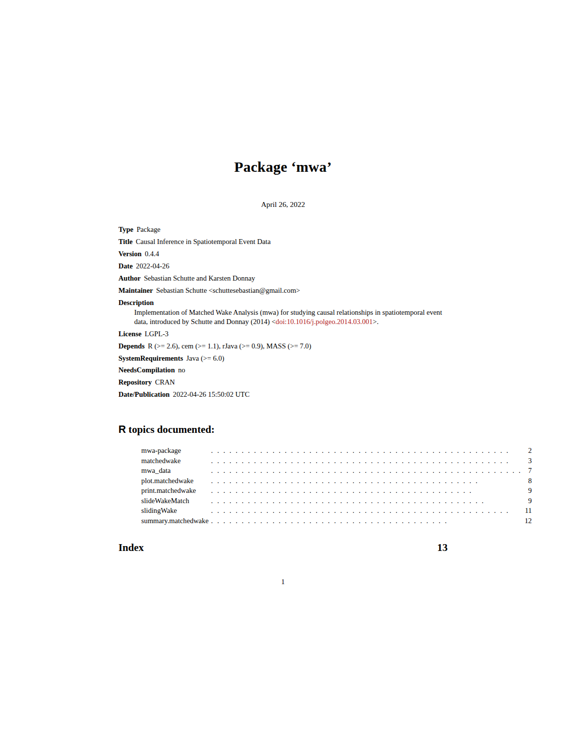Package ‘mwa’
April 26, 2022
Type
Package
Title
Causal Inference in Spatiotemporal Event Data
Version
0.4.4
Date
2022-04-26
Author
Sebastian Schutte and Karsten Donnay
Maintainer
Sebastian Schutte <schuttesebastian@gmail.com>
Description
Implementation of Matched Wake Analysis (mwa) for studying causal relationships in spatiotemporal event data, introduced by Schutte and Donnay (2014) <doi:10.1016/j.polgeo.2014.03.001>.
License
LGPL-3
Depends
R (>= 2.6), cem (>= 1.1), rJava (>= 0.9), MASS (>= 7.0)
SystemRequirements
Java (>= 6.0)
NeedsCompilation
no
Repository
CRAN
Date/Publication
2022-04-26 15:50:02 UTC
R topics documented:
| mwa-package | . . . . . . . . . . . . . . . . . . . . . . . . . . . . . . . . . . . . . . . . . . . . . . . . . | 2 |
| matchedwake | . . . . . . . . . . . . . . . . . . . . . . . . . . . . . . . . . . . . . . . . . . . . . . . . . | 3 |
| mwa_data | . . . . . . . . . . . . . . . . . . . . . . . . . . . . . . . . . . . . . . . . . . . . . . . . . . . | 7 |
| plot.matchedwake | . . . . . . . . . . . . . . . . . . . . . . . . . . . . . . . . . . . . . . . . . . . . | 8 |
| print.matchedwake | . . . . . . . . . . . . . . . . . . . . . . . . . . . . . . . . . . . . . . . . . . . | 9 |
| slideWakeMatch | . . . . . . . . . . . . . . . . . . . . . . . . . . . . . . . . . . . . . . . . . . . . . | 9 |
| slidingWake | . . . . . . . . . . . . . . . . . . . . . . . . . . . . . . . . . . . . . . . . . . . . . . . . . | 11 |
| summary.matchedwake | . . . . . . . . . . . . . . . . . . . . . . . . . . . . . . . . . . . . . . . | 12 |
Index 13
1